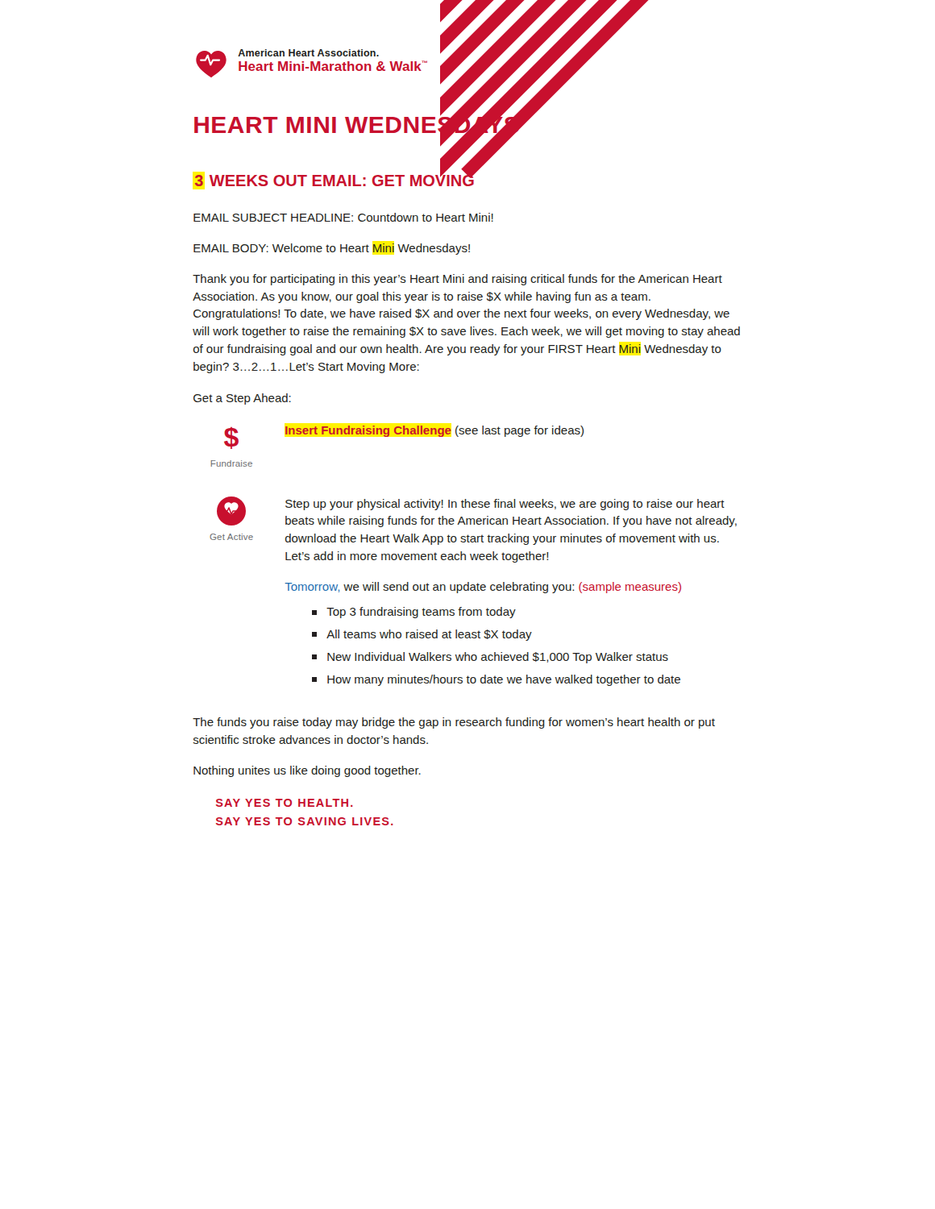American Heart Association. Heart Mini-Marathon & Walk™
HEART MINI WEDNESDAYS
3 WEEKS OUT EMAIL: GET MOVING
EMAIL SUBJECT HEADLINE: Countdown to Heart Mini!
EMAIL BODY: Welcome to Heart Mini Wednesdays!
Thank you for participating in this year’s Heart Mini and raising critical funds for the American Heart Association. As you know, our goal this year is to raise $X while having fun as a team. Congratulations! To date, we have raised $X and over the next four weeks, on every Wednesday, we will work together to raise the remaining $X to save lives. Each week, we will get moving to stay ahead of our fundraising goal and our own health. Are you ready for your FIRST Heart Mini Wednesday to begin? 3…2…1…Let’s Start Moving More:
Get a Step Ahead:
$
Fundraise
Insert Fundraising Challenge (see last page for ideas)
Get Active
Step up your physical activity! In these final weeks, we are going to raise our heart beats while raising funds for the American Heart Association. If you have not already, download the Heart Walk App to start tracking your minutes of movement with us. Let’s add in more movement each week together!
Tomorrow, we will send out an update celebrating you: (sample measures)
Top 3 fundraising teams from today
All teams who raised at least $X today
New Individual Walkers who achieved $1,000 Top Walker status
How many minutes/hours to date we have walked together to date
The funds you raise today may bridge the gap in research funding for women’s heart health or put scientific stroke advances in doctor’s hands.
Nothing unites us like doing good together.
SAY YES TO HEALTH.
SAY YES TO SAVING LIVES.